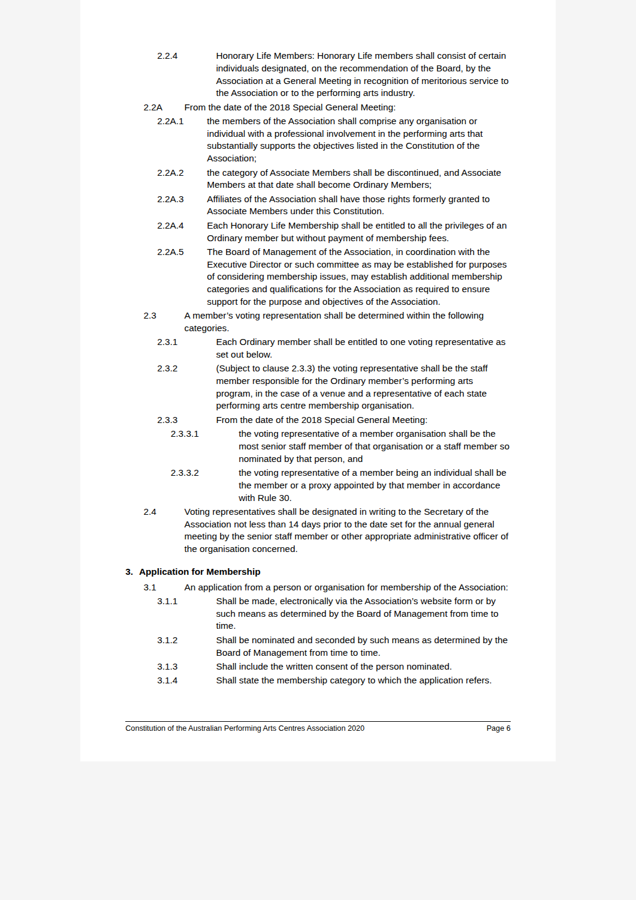2.2.4
Honorary Life Members: Honorary Life members shall consist of certain individuals designated, on the recommendation of the Board, by the Association at a General Meeting in recognition of meritorious service to the Association or to the performing arts industry.
2.2A
From the date of the 2018 Special General Meeting:
2.2A.1
the members of the Association shall comprise any organisation or individual with a professional involvement in the performing arts that substantially supports the objectives listed in the Constitution of the Association;
2.2A.2
the category of Associate Members shall be discontinued, and Associate Members at that date shall become Ordinary Members;
2.2A.3
Affiliates of the Association shall have those rights formerly granted to Associate Members under this Constitution.
2.2A.4
Each Honorary Life Membership shall be entitled to all the privileges of an Ordinary member but without payment of membership fees.
2.2A.5
The Board of Management of the Association, in coordination with the Executive Director or such committee as may be established for purposes of considering membership issues, may establish additional membership categories and qualifications for the Association as required to ensure support for the purpose and objectives of the Association.
2.3
A member’s voting representation shall be determined within the following categories.
2.3.1
Each Ordinary member shall be entitled to one voting representative as set out below.
2.3.2
(Subject to clause 2.3.3) the voting representative shall be the staff member responsible for the Ordinary member’s performing arts program, in the case of a venue and a representative of each state performing arts centre membership organisation.
2.3.3
From the date of the 2018 Special General Meeting:
2.3.3.1
the voting representative of a member organisation shall be the most senior staff member of that organisation or a staff member so nominated by that person, and
2.3.3.2
the voting representative of a member being an individual shall be the member or a proxy appointed by that member in accordance with Rule 30.
2.4
Voting representatives shall be designated in writing to the Secretary of the Association not less than 14 days prior to the date set for the annual general meeting by the senior staff member or other appropriate administrative officer of the organisation concerned.
3. Application for Membership
3.1
An application from a person or organisation for membership of the Association:
3.1.1
Shall be made, electronically via the Association’s website form or by such means as determined by the Board of Management from time to time.
3.1.2
Shall be nominated and seconded by such means as determined by the Board of Management from time to time.
3.1.3
Shall include the written consent of the person nominated.
3.1.4
Shall state the membership category to which the application refers.
Constitution of the Australian Performing Arts Centres Association 2020
Page 6